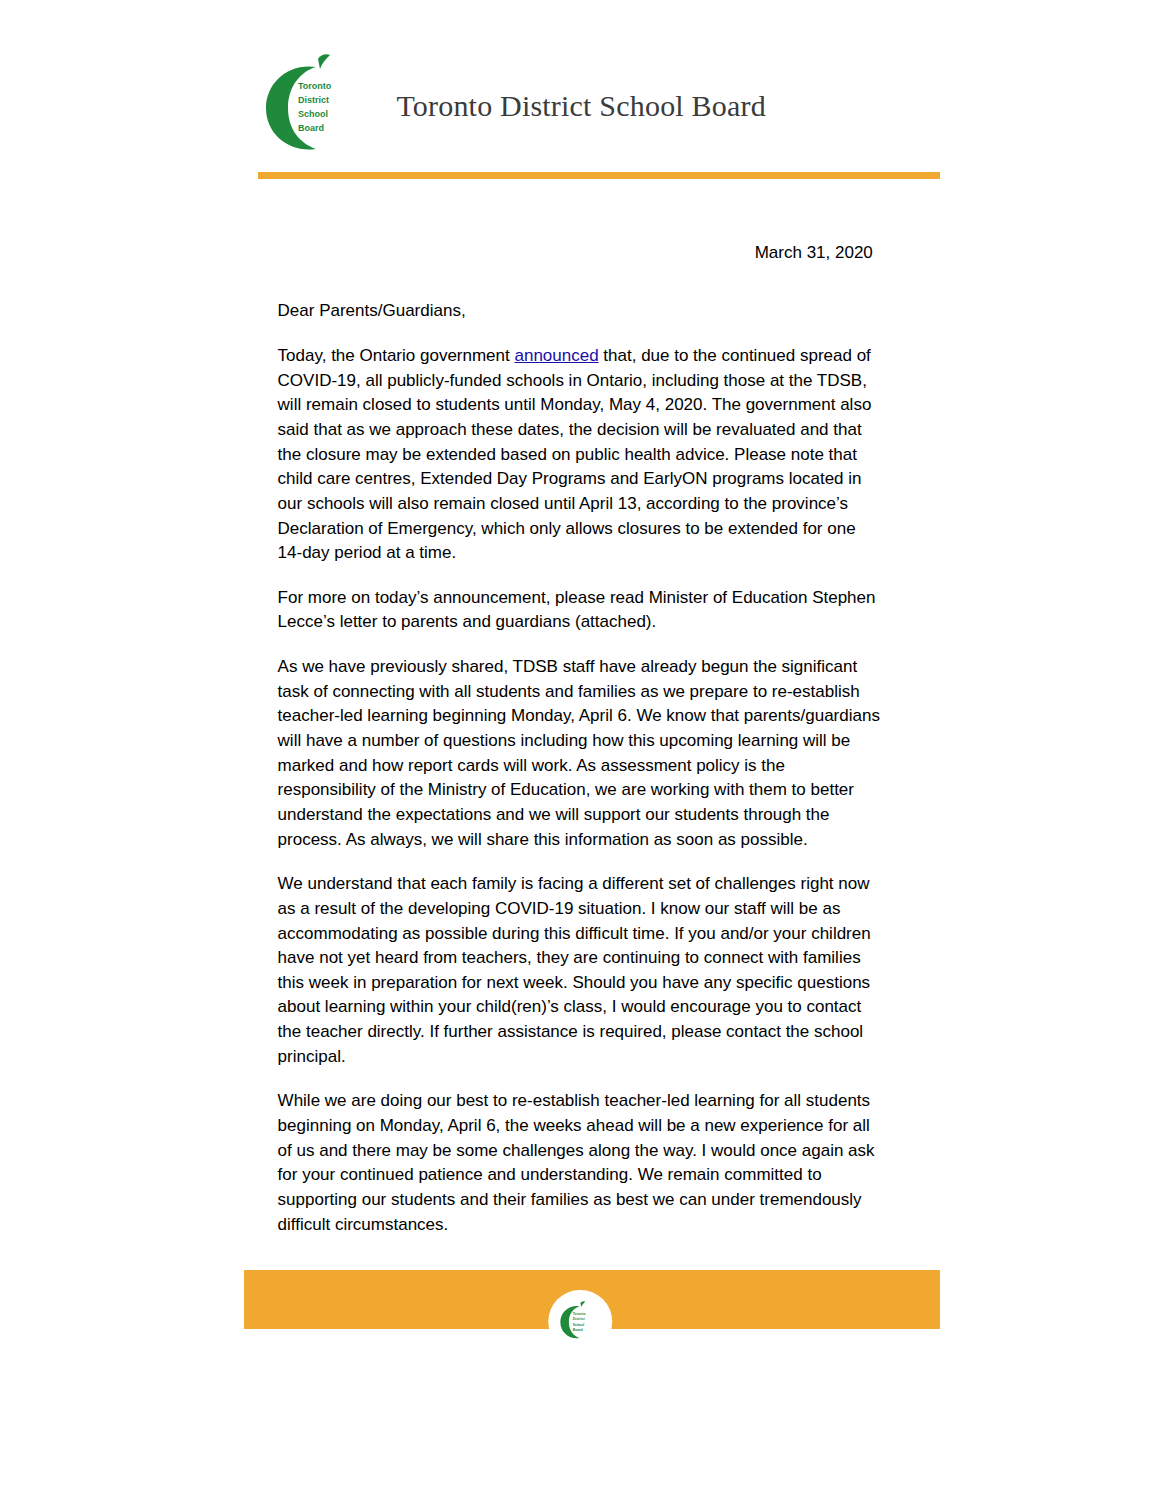Toronto District School Board
Toronto District School Board
March 31, 2020
Dear Parents/Guardians,
Today, the Ontario government announced that, due to the continued spread of COVID-19, all publicly-funded schools in Ontario, including those at the TDSB, will remain closed to students until Monday, May 4, 2020. The government also said that as we approach these dates, the decision will be revaluated and that the closure may be extended based on public health advice. Please note that child care centres, Extended Day Programs and EarlyON programs located in our schools will also remain closed until April 13, according to the province’s Declaration of Emergency, which only allows closures to be extended for one 14-day period at a time.
For more on today’s announcement, please read Minister of Education Stephen Lecce’s letter to parents and guardians (attached).
As we have previously shared, TDSB staff have already begun the significant task of connecting with all students and families as we prepare to re-establish teacher-led learning beginning Monday, April 6. We know that parents/guardians will have a number of questions including how this upcoming learning will be marked and how report cards will work. As assessment policy is the responsibility of the Ministry of Education, we are working with them to better understand the expectations and we will support our students through the process. As always, we will share this information as soon as possible.
We understand that each family is facing a different set of challenges right now as a result of the developing COVID-19 situation. I know our staff will be as accommodating as possible during this difficult time. If you and/or your children have not yet heard from teachers, they are continuing to connect with families this week in preparation for next week. Should you have any specific questions about learning within your child(ren)’s class, I would encourage you to contact the teacher directly. If further assistance is required, please contact the school principal.
While we are doing our best to re-establish teacher-led learning for all students beginning on Monday, April 6, the weeks ahead will be a new experience for all of us and there may be some challenges along the way. I would once again ask for your continued patience and understanding. We remain committed to supporting our students and their families as best we can under tremendously difficult circumstances.
Toronto District School Board